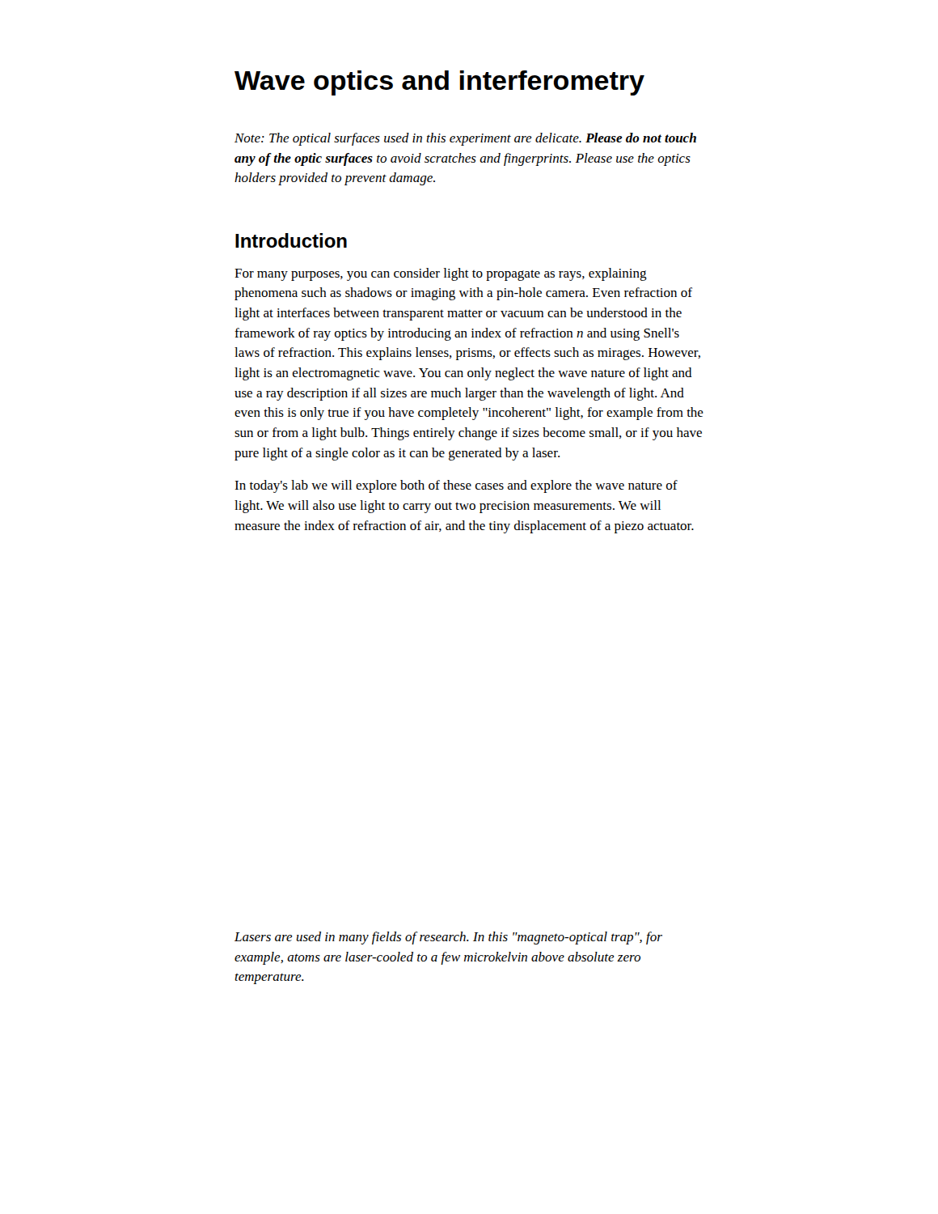Wave optics and interferometry
Note: The optical surfaces used in this experiment are delicate. Please do not touch any of the optic surfaces to avoid scratches and fingerprints. Please use the optics holders provided to prevent damage.
Introduction
For many purposes, you can consider light to propagate as rays, explaining phenomena such as shadows or imaging with a pin-hole camera. Even refraction of light at interfaces between transparent matter or vacuum can be understood in the framework of ray optics by introducing an index of refraction n and using Snell's laws of refraction. This explains lenses, prisms, or effects such as mirages. However, light is an electromagnetic wave. You can only neglect the wave nature of light and use a ray description if all sizes are much larger than the wavelength of light. And even this is only true if you have completely "incoherent" light, for example from the sun or from a light bulb. Things entirely change if sizes become small, or if you have pure light of a single color as it can be generated by a laser.
In today's lab we will explore both of these cases and explore the wave nature of light. We will also use light to carry out two precision measurements. We will measure the index of refraction of air, and the tiny displacement of a piezo actuator.
Lasers are used in many fields of research. In this "magneto-optical trap", for example, atoms are laser-cooled to a few microkelvin above absolute zero temperature.